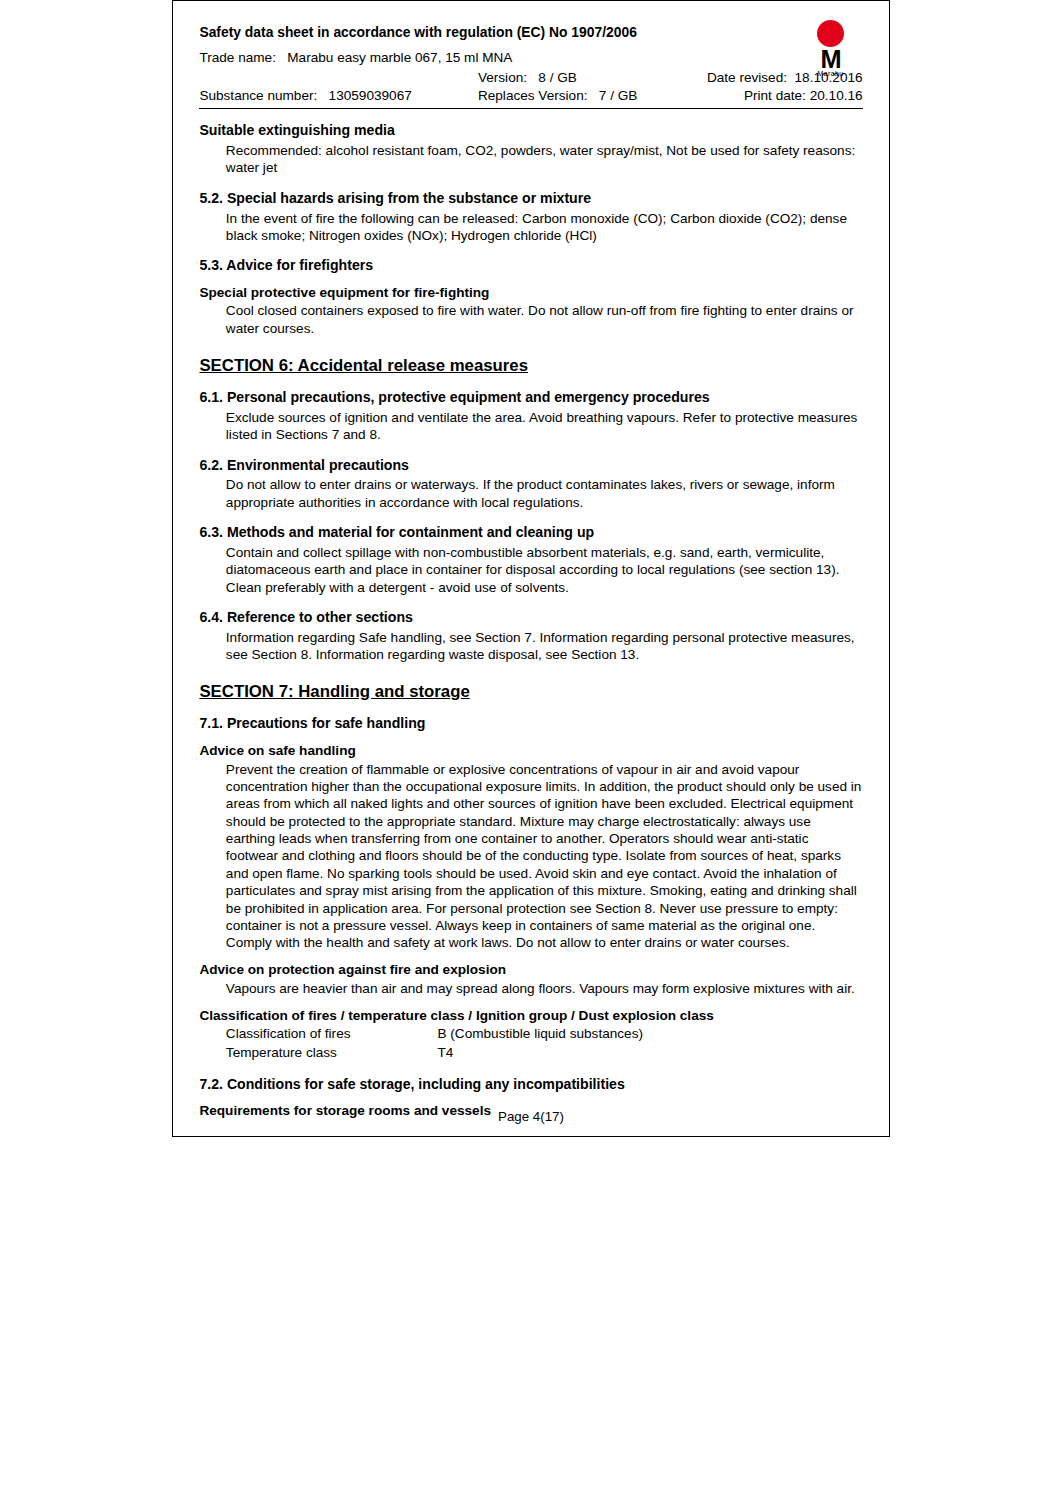M
Marabu
Safety data sheet in accordance with regulation (EC) No 1907/2006
Trade name: Marabu easy marble 067, 15 ml MNA
| | Version: 8 / GB | Date revised: 18.10.2016 |
| Substance number: 13059039067 | Replaces Version: 7 / GB | Print date: 20.10.16 |
Suitable extinguishing media
Recommended: alcohol resistant foam, CO2, powders, water spray/mist, Not be used for safety reasons: water jet
5.2. Special hazards arising from the substance or mixture
In the event of fire the following can be released: Carbon monoxide (CO); Carbon dioxide (CO2); dense black smoke; Nitrogen oxides (NOx); Hydrogen chloride (HCl)
5.3. Advice for firefighters
Special protective equipment for fire-fighting
Cool closed containers exposed to fire with water. Do not allow run-off from fire fighting to enter drains or water courses.
SECTION 6: Accidental release measures
6.1. Personal precautions, protective equipment and emergency procedures
Exclude sources of ignition and ventilate the area. Avoid breathing vapours. Refer to protective measures listed in Sections 7 and 8.
6.2. Environmental precautions
Do not allow to enter drains or waterways. If the product contaminates lakes, rivers or sewage, inform appropriate authorities in accordance with local regulations.
6.3. Methods and material for containment and cleaning up
Contain and collect spillage with non-combustible absorbent materials, e.g. sand, earth, vermiculite, diatomaceous earth and place in container for disposal according to local regulations (see section 13). Clean preferably with a detergent - avoid use of solvents.
6.4. Reference to other sections
Information regarding Safe handling, see Section 7. Information regarding personal protective measures, see Section 8. Information regarding waste disposal, see Section 13.
SECTION 7: Handling and storage
7.1. Precautions for safe handling
Advice on safe handling
Prevent the creation of flammable or explosive concentrations of vapour in air and avoid vapour concentration higher than the occupational exposure limits. In addition, the product should only be used in areas from which all naked lights and other sources of ignition have been excluded. Electrical equipment should be protected to the appropriate standard. Mixture may charge electrostatically: always use earthing leads when transferring from one container to another. Operators should wear anti-static footwear and clothing and floors should be of the conducting type. Isolate from sources of heat, sparks and open flame. No sparking tools should be used. Avoid skin and eye contact. Avoid the inhalation of particulates and spray mist arising from the application of this mixture. Smoking, eating and drinking shall be prohibited in application area. For personal protection see Section 8. Never use pressure to empty: container is not a pressure vessel. Always keep in containers of same material as the original one. Comply with the health and safety at work laws. Do not allow to enter drains or water courses.
Advice on protection against fire and explosion
Vapours are heavier than air and may spread along floors. Vapours may form explosive mixtures with air.
Classification of fires / temperature class / Ignition group / Dust explosion class
| Classification of fires | B (Combustible liquid substances) |
| Temperature class | T4 |
7.2. Conditions for safe storage, including any incompatibilities
Requirements for storage rooms and vessels
Page 4(17)